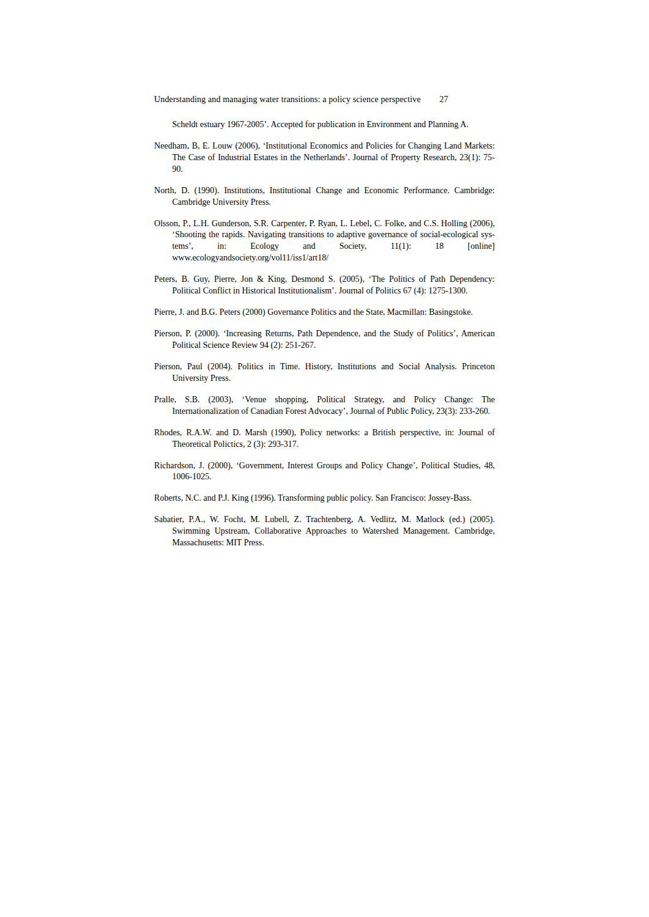Understanding and managing water transitions: a policy science perspective 27
Scheldt estuary 1967-2005’. Accepted for publication in Environment and Planning A.
Needham, B, E. Louw (2006), ‘Institutional Economics and Policies for Changing Land Markets: The Case of Industrial Estates in the Netherlands’. Journal of Property Research, 23(1): 75-90.
North, D. (1990). Institutions, Institutional Change and Economic Performance. Cambridge: Cambridge University Press.
Olsson, P., L.H. Gunderson, S.R. Carpenter, P. Ryan, L. Lebel, C. Folke, and C.S. Holling (2006), ‘Shooting the rapids. Navigating transitions to adaptive governance of social-ecological systems’, in: Ecology and Society, 11(1): 18 [online] www.ecologyandsociety.org/vol11/iss1/art18/
Peters, B. Guy, Pierre, Jon & King, Desmond S. (2005), ‘The Politics of Path Dependency: Political Conflict in Historical Institutionalism’. Journal of Politics 67 (4): 1275-1300.
Pierre, J. and B.G. Peters (2000) Governance Politics and the State, Macmillan: Basingstoke.
Pierson, P. (2000). ‘Increasing Returns, Path Dependence, and the Study of Politics’, American Political Science Review 94 (2): 251-267.
Pierson, Paul (2004). Politics in Time. History, Institutions and Social Analysis. Princeton University Press.
Pralle, S.B. (2003), ‘Venue shopping, Political Strategy, and Policy Change: The Internationalization of Canadian Forest Advocacy’, Journal of Public Policy, 23(3): 233-260.
Rhodes, R.A.W. and D. Marsh (1990), Policy networks: a British perspective, in: Journal of Theoretical Polictics, 2 (3): 293-317.
Richardson, J. (2000), ‘Government, Interest Groups and Policy Change’, Political Studies, 48, 1006-1025.
Roberts, N.C. and P.J. King (1996). Transforming public policy. San Francisco: Jossey-Bass.
Sabatier, P.A., W. Focht, M. Lubell, Z. Trachtenberg, A. Vedlitz, M. Matlock (ed.) (2005). Swimming Upstream, Collaborative Approaches to Watershed Management. Cambridge, Massachusetts: MIT Press.